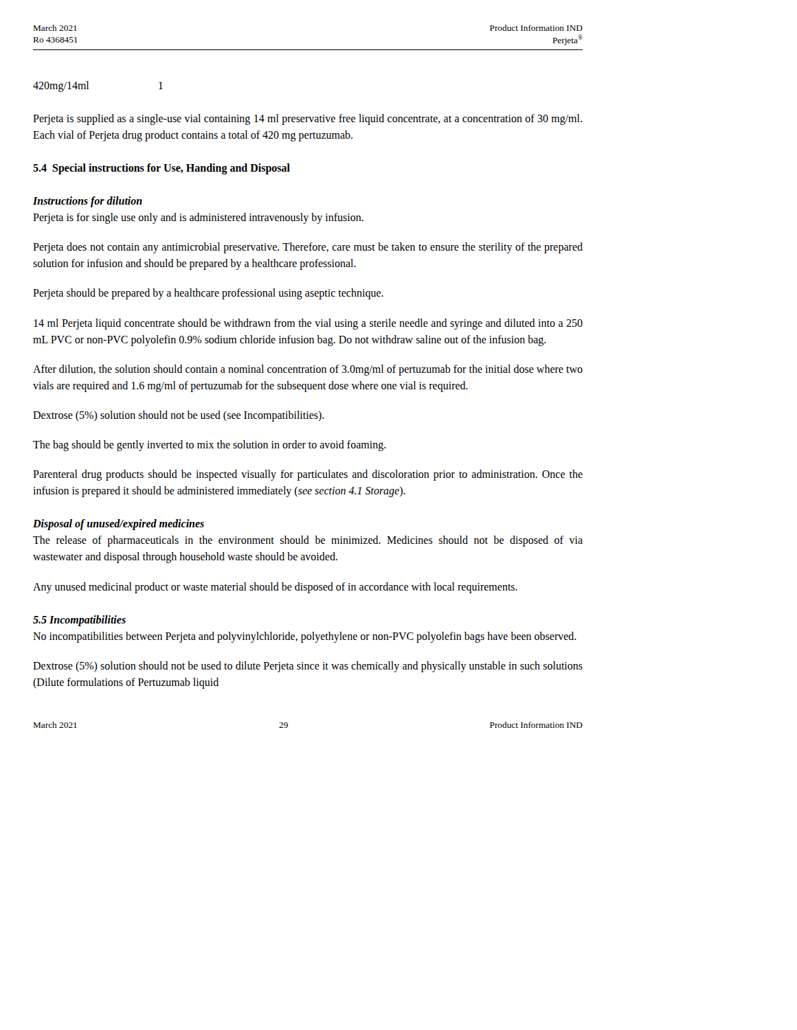March 2021
Ro 4368451
Product Information IND
Perjeta®
420mg/14ml 1
Perjeta is supplied as a single-use vial containing 14 ml preservative free liquid concentrate, at a concentration of 30 mg/ml. Each vial of Perjeta drug product contains a total of 420 mg pertuzumab.
5.4 Special instructions for Use, Handing and Disposal
Instructions for dilution
Perjeta is for single use only and is administered intravenously by infusion.
Perjeta does not contain any antimicrobial preservative. Therefore, care must be taken to ensure the sterility of the prepared solution for infusion and should be prepared by a healthcare professional.
Perjeta should be prepared by a healthcare professional using aseptic technique.
14 ml Perjeta liquid concentrate should be withdrawn from the vial using a sterile needle and syringe and diluted into a 250 mL PVC or non-PVC polyolefin 0.9% sodium chloride infusion bag. Do not withdraw saline out of the infusion bag.
After dilution, the solution should contain a nominal concentration of 3.0mg/ml of pertuzumab for the initial dose where two vials are required and 1.6 mg/ml of pertuzumab for the subsequent dose where one vial is required.
Dextrose (5%) solution should not be used (see Incompatibilities).
The bag should be gently inverted to mix the solution in order to avoid foaming.
Parenteral drug products should be inspected visually for particulates and discoloration prior to administration. Once the infusion is prepared it should be administered immediately (see section 4.1 Storage).
Disposal of unused/expired medicines
The release of pharmaceuticals in the environment should be minimized. Medicines should not be disposed of via wastewater and disposal through household waste should be avoided.
Any unused medicinal product or waste material should be disposed of in accordance with local requirements.
5.5 Incompatibilities
No incompatibilities between Perjeta and polyvinylchloride, polyethylene or non-PVC polyolefin bags have been observed.
Dextrose (5%) solution should not be used to dilute Perjeta since it was chemically and physically unstable in such solutions (Dilute formulations of Pertuzumab liquid
March 2021
29
Product Information IND